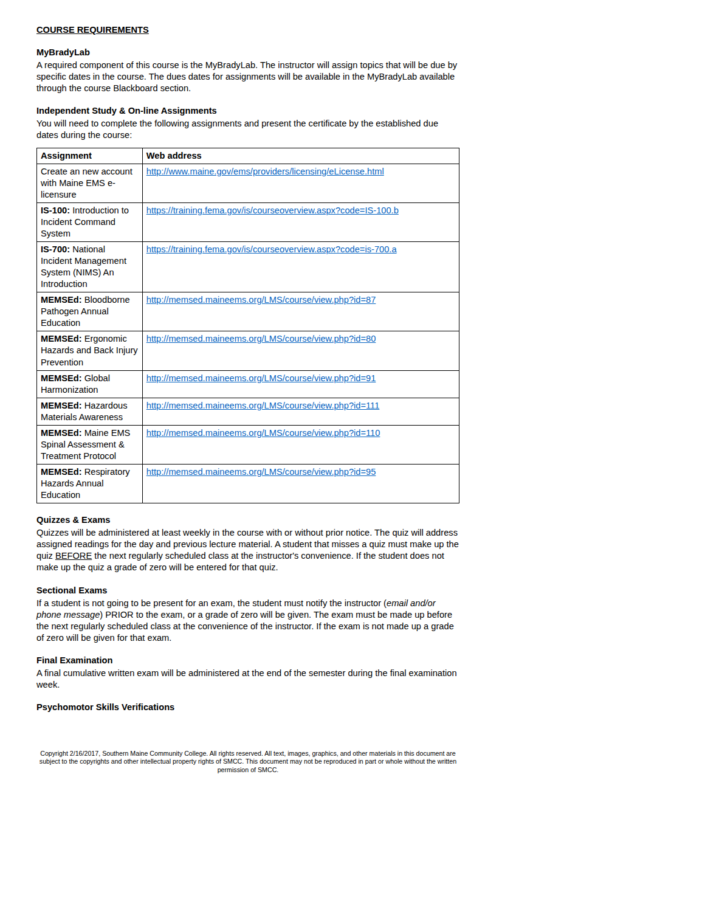COURSE REQUIREMENTS
MyBradyLab
A required component of this course is the MyBradyLab. The instructor will assign topics that will be due by specific dates in the course. The dues dates for assignments will be available in the MyBradyLab available through the course Blackboard section.
Independent Study & On-line Assignments
You will need to complete the following assignments and present the certificate by the established due dates during the course:
| Assignment | Web address |
| --- | --- |
| Create an new account with Maine EMS e-licensure | http://www.maine.gov/ems/providers/licensing/eLicense.html |
| IS-100: Introduction to Incident Command System | https://training.fema.gov/is/courseoverview.aspx?code=IS-100.b |
| IS-700: National Incident Management System (NIMS) An Introduction | https://training.fema.gov/is/courseoverview.aspx?code=is-700.a |
| MEMSEd: Bloodborne Pathogen Annual Education | http://memsed.maineems.org/LMS/course/view.php?id=87 |
| MEMSEd: Ergonomic Hazards and Back Injury Prevention | http://memsed.maineems.org/LMS/course/view.php?id=80 |
| MEMSEd: Global Harmonization | http://memsed.maineems.org/LMS/course/view.php?id=91 |
| MEMSEd: Hazardous Materials Awareness | http://memsed.maineems.org/LMS/course/view.php?id=111 |
| MEMSEd: Maine EMS Spinal Assessment & Treatment Protocol | http://memsed.maineems.org/LMS/course/view.php?id=110 |
| MEMSEd: Respiratory Hazards Annual Education | http://memsed.maineems.org/LMS/course/view.php?id=95 |
Quizzes & Exams
Quizzes will be administered at least weekly in the course with or without prior notice. The quiz will address assigned readings for the day and previous lecture material. A student that misses a quiz must make up the quiz BEFORE the next regularly scheduled class at the instructor's convenience. If the student does not make up the quiz a grade of zero will be entered for that quiz.
Sectional Exams
If a student is not going to be present for an exam, the student must notify the instructor (email and/or phone message) PRIOR to the exam, or a grade of zero will be given. The exam must be made up before the next regularly scheduled class at the convenience of the instructor. If the exam is not made up a grade of zero will be given for that exam.
Final Examination
A final cumulative written exam will be administered at the end of the semester during the final examination week.
Psychomotor Skills Verifications
Copyright 2/16/2017, Southern Maine Community College. All rights reserved. All text, images, graphics, and other materials in this document are subject to the copyrights and other intellectual property rights of SMCC. This document may not be reproduced in part or whole without the written permission of SMCC.